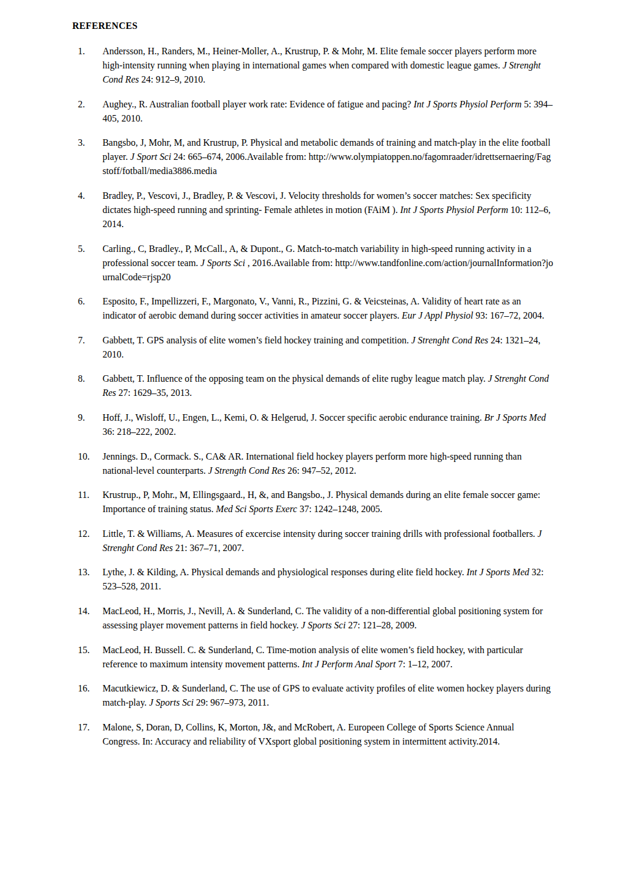REFERENCES
Andersson, H., Randers, M., Heiner-Moller, A., Krustrup, P. & Mohr, M. Elite female soccer players perform more high-intensity running when playing in international games when compared with domestic league games. J Strenght Cond Res 24: 912–9, 2010.
Aughey., R. Australian football player work rate: Evidence of fatigue and pacing? Int J Sports Physiol Perform 5: 394–405, 2010.
Bangsbo, J, Mohr, M, and Krustrup, P. Physical and metabolic demands of training and match-play in the elite football player. J Sport Sci 24: 665–674, 2006.Available from: http://www.olympiatoppen.no/fagomraader/idrettsernaering/Fagstoff/fotball/media3886.media
Bradley, P., Vescovi, J., Bradley, P. & Vescovi, J. Velocity thresholds for women’s soccer matches: Sex specificity dictates high-speed running and sprinting- Female athletes in motion (FAiM ). Int J Sports Physiol Perform 10: 112–6, 2014.
Carling., C, Bradley., P, McCall., A, & Dupont., G. Match-to-match variability in high-speed running activity in a professional soccer team. J Sports Sci , 2016.Available from: http://www.tandfonline.com/action/journalInformation?journalCode=rjsp20
Esposito, F., Impellizzeri, F., Margonato, V., Vanni, R., Pizzini, G. & Veicsteinas, A. Validity of heart rate as an indicator of aerobic demand during soccer activities in amateur soccer players. Eur J Appl Physiol 93: 167–72, 2004.
Gabbett, T. GPS analysis of elite women’s field hockey training and competition. J Strenght Cond Res 24: 1321–24, 2010.
Gabbett, T. Influence of the opposing team on the physical demands of elite rugby league match play. J Strenght Cond Res 27: 1629–35, 2013.
Hoff, J., Wisloff, U., Engen, L., Kemi, O. & Helgerud, J. Soccer specific aerobic endurance training. Br J Sports Med 36: 218–222, 2002.
Jennings. D., Cormack. S., CA& AR. International field hockey players perform more high-speed running than national-level counterparts. J Strength Cond Res 26: 947–52, 2012.
Krustrup., P, Mohr., M, Ellingsgaard., H, &, and Bangsbo., J. Physical demands during an elite female soccer game: Importance of training status. Med Sci Sports Exerc 37: 1242–1248, 2005.
Little, T. & Williams, A. Measures of excercise intensity during soccer training drills with professional footballers. J Strenght Cond Res 21: 367–71, 2007.
Lythe, J. & Kilding, A. Physical demands and physiological responses during elite field hockey. Int J Sports Med 32: 523–528, 2011.
MacLeod, H., Morris, J., Nevill, A. & Sunderland, C. The validity of a non-differential global positioning system for assessing player movement patterns in field hockey. J Sports Sci 27: 121–28, 2009.
MacLeod, H. Bussell. C. & Sunderland, C. Time-motion analysis of elite women’s field hockey, with particular reference to maximum intensity movement patterns. Int J Perform Anal Sport 7: 1–12, 2007.
Macutkiewicz, D. & Sunderland, C. The use of GPS to evaluate activity profiles of elite women hockey players during match-play. J Sports Sci 29: 967–973, 2011.
Malone, S, Doran, D, Collins, K, Morton, J&, and McRobert, A. Europeen College of Sports Science Annual Congress. In: Accuracy and reliability of VXsport global positioning system in intermittent activity.2014.